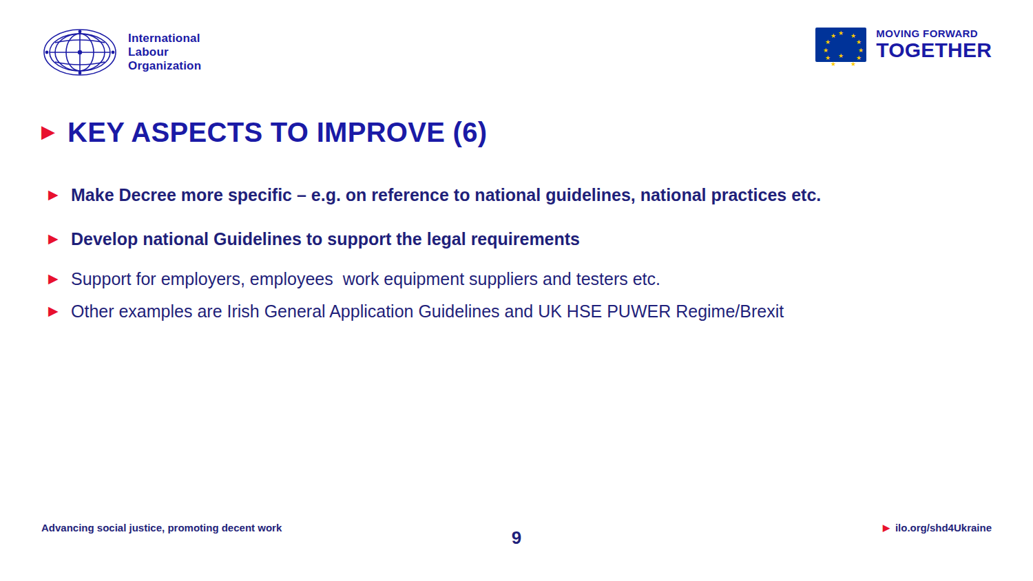International
Labour
Organization
★ ★ ★ ★ ★ ★ ★ ★ ★ ★ ★ ★
MOVING FORWARD
TOGETHER
▶
KEY ASPECTS TO IMPROVE (6)
▶ Make Decree more specific – e.g. on reference to national guidelines, national practices etc.
▶ Develop national Guidelines to support the legal requirements
▶ Support for employers, employees work equipment suppliers and testers etc.
▶ Other examples are Irish General Application Guidelines and UK HSE PUWER Regime/Brexit
Advancing social justice, promoting decent work
9
▶ilo.org/shd4Ukraine